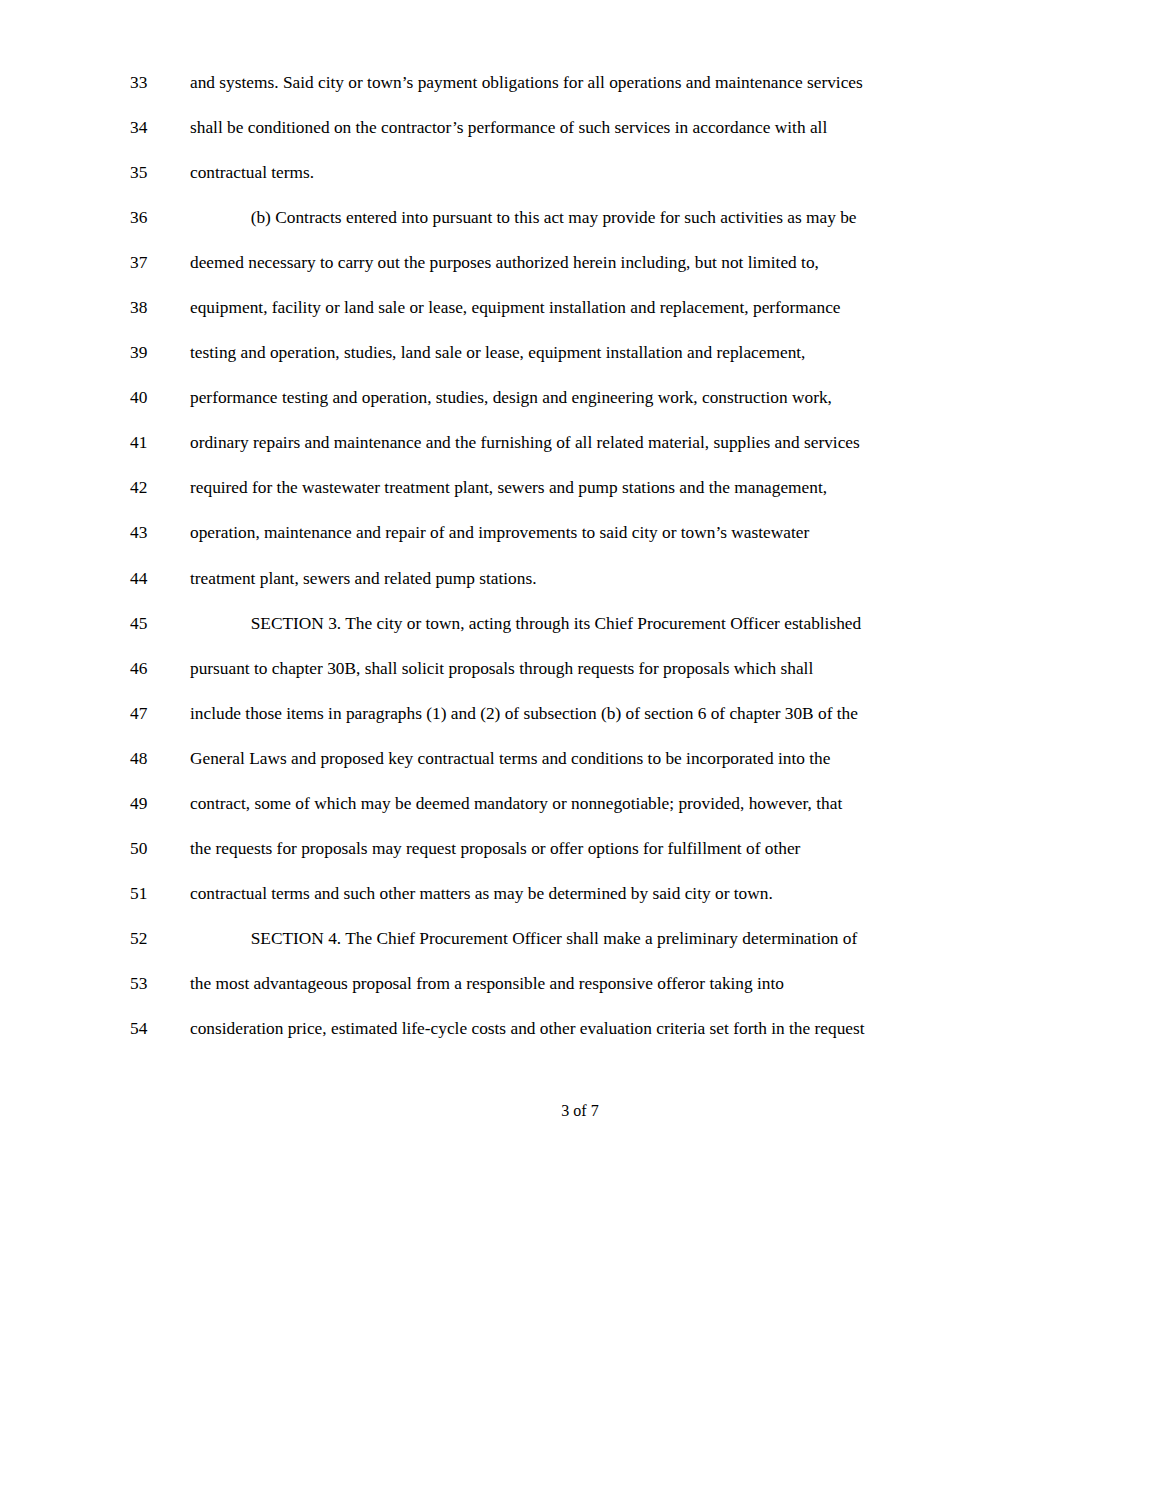33
and systems. Said city or town’s payment obligations for all operations and maintenance services
34
shall be conditioned on the contractor’s performance of such services in accordance with all
35
contractual terms.
36
(b) Contracts entered into pursuant to this act may provide for such activities as may be
37
deemed necessary to carry out the purposes authorized herein including, but not limited to,
38
equipment, facility or land sale or lease, equipment installation and replacement, performance
39
testing and operation, studies, land sale or lease, equipment installation and replacement,
40
performance testing and operation, studies, design and engineering work, construction work,
41
ordinary repairs and maintenance and the furnishing of all related material, supplies and services
42
required for the wastewater treatment plant, sewers and pump stations and the management,
43
operation, maintenance and repair of and improvements to said city or town’s wastewater
44
treatment plant, sewers and related pump stations.
45
SECTION 3. The city or town, acting through its Chief Procurement Officer established
46
pursuant to chapter 30B, shall solicit proposals through requests for proposals which shall
47
include those items in paragraphs (1) and (2) of subsection (b) of section 6 of chapter 30B of the
48
General Laws and proposed key contractual terms and conditions to be incorporated into the
49
contract, some of which may be deemed mandatory or nonnegotiable; provided, however, that
50
the requests for proposals may request proposals or offer options for fulfillment of other
51
contractual terms and such other matters as may be determined by said city or town.
52
SECTION 4. The Chief Procurement Officer shall make a preliminary determination of
53
the most advantageous proposal from a responsible and responsive offeror taking into
54
consideration price, estimated life-cycle costs and other evaluation criteria set forth in the request
3 of 7